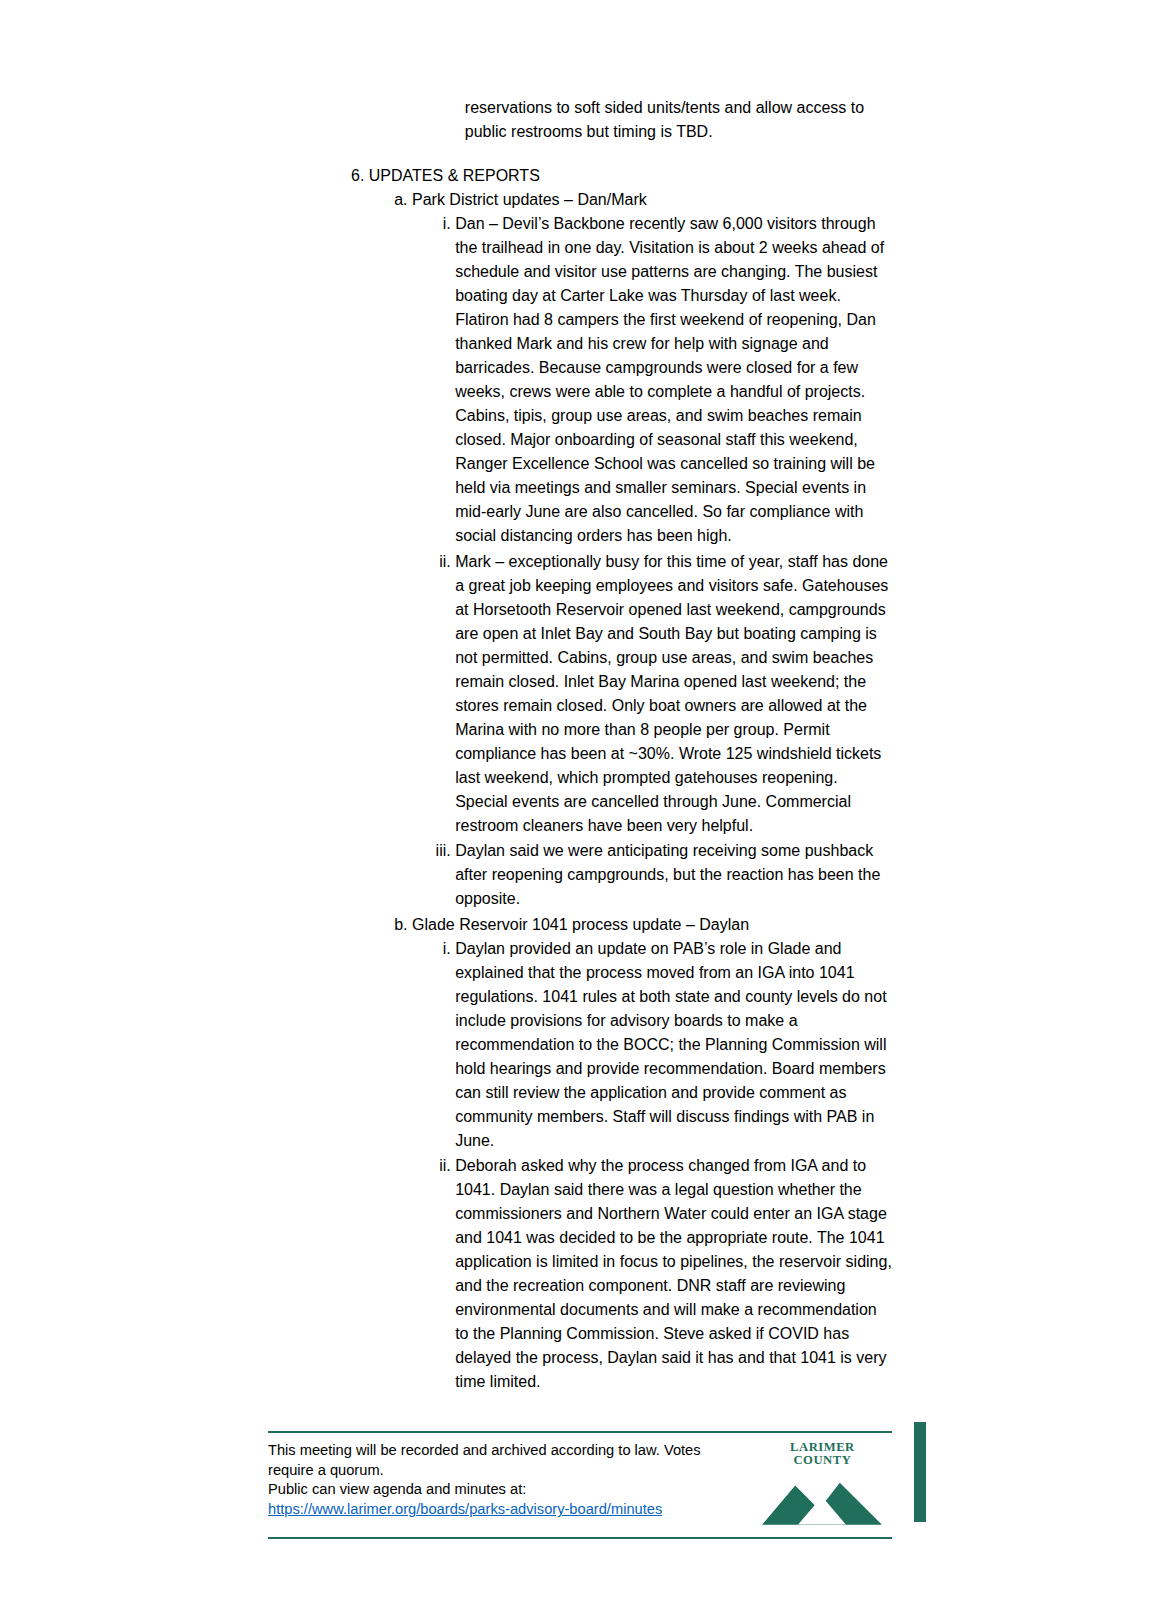reservations to soft sided units/tents and allow access to public restrooms but timing is TBD.
UPDATES & REPORTS
Park District updates – Dan/Mark
Dan – Devil’s Backbone recently saw 6,000 visitors through the trailhead in one day. Visitation is about 2 weeks ahead of schedule and visitor use patterns are changing. The busiest boating day at Carter Lake was Thursday of last week. Flatiron had 8 campers the first weekend of reopening, Dan thanked Mark and his crew for help with signage and barricades. Because campgrounds were closed for a few weeks, crews were able to complete a handful of projects. Cabins, tipis, group use areas, and swim beaches remain closed. Major onboarding of seasonal staff this weekend, Ranger Excellence School was cancelled so training will be held via meetings and smaller seminars. Special events in mid-early June are also cancelled. So far compliance with social distancing orders has been high.
Mark – exceptionally busy for this time of year, staff has done a great job keeping employees and visitors safe. Gatehouses at Horsetooth Reservoir opened last weekend, campgrounds are open at Inlet Bay and South Bay but boating camping is not permitted. Cabins, group use areas, and swim beaches remain closed. Inlet Bay Marina opened last weekend; the stores remain closed. Only boat owners are allowed at the Marina with no more than 8 people per group. Permit compliance has been at ~30%. Wrote 125 windshield tickets last weekend, which prompted gatehouses reopening. Special events are cancelled through June. Commercial restroom cleaners have been very helpful.
Daylan said we were anticipating receiving some pushback after reopening campgrounds, but the reaction has been the opposite.
Glade Reservoir 1041 process update – Daylan
Daylan provided an update on PAB’s role in Glade and explained that the process moved from an IGA into 1041 regulations. 1041 rules at both state and county levels do not include provisions for advisory boards to make a recommendation to the BOCC; the Planning Commission will hold hearings and provide recommendation. Board members can still review the application and provide comment as community members. Staff will discuss findings with PAB in June.
Deborah asked why the process changed from IGA and to 1041. Daylan said there was a legal question whether the commissioners and Northern Water could enter an IGA stage and 1041 was decided to be the appropriate route. The 1041 application is limited in focus to pipelines, the reservoir siding, and the recreation component. DNR staff are reviewing environmental documents and will make a recommendation to the Planning Commission. Steve asked if COVID has delayed the process, Daylan said it has and that 1041 is very time limited.
This meeting will be recorded and archived according to law. Votes require a quorum.
Public can view agenda and minutes at:
https://www.larimer.org/boards/parks-advisory-board/minutes
LARIMER
COUNTY